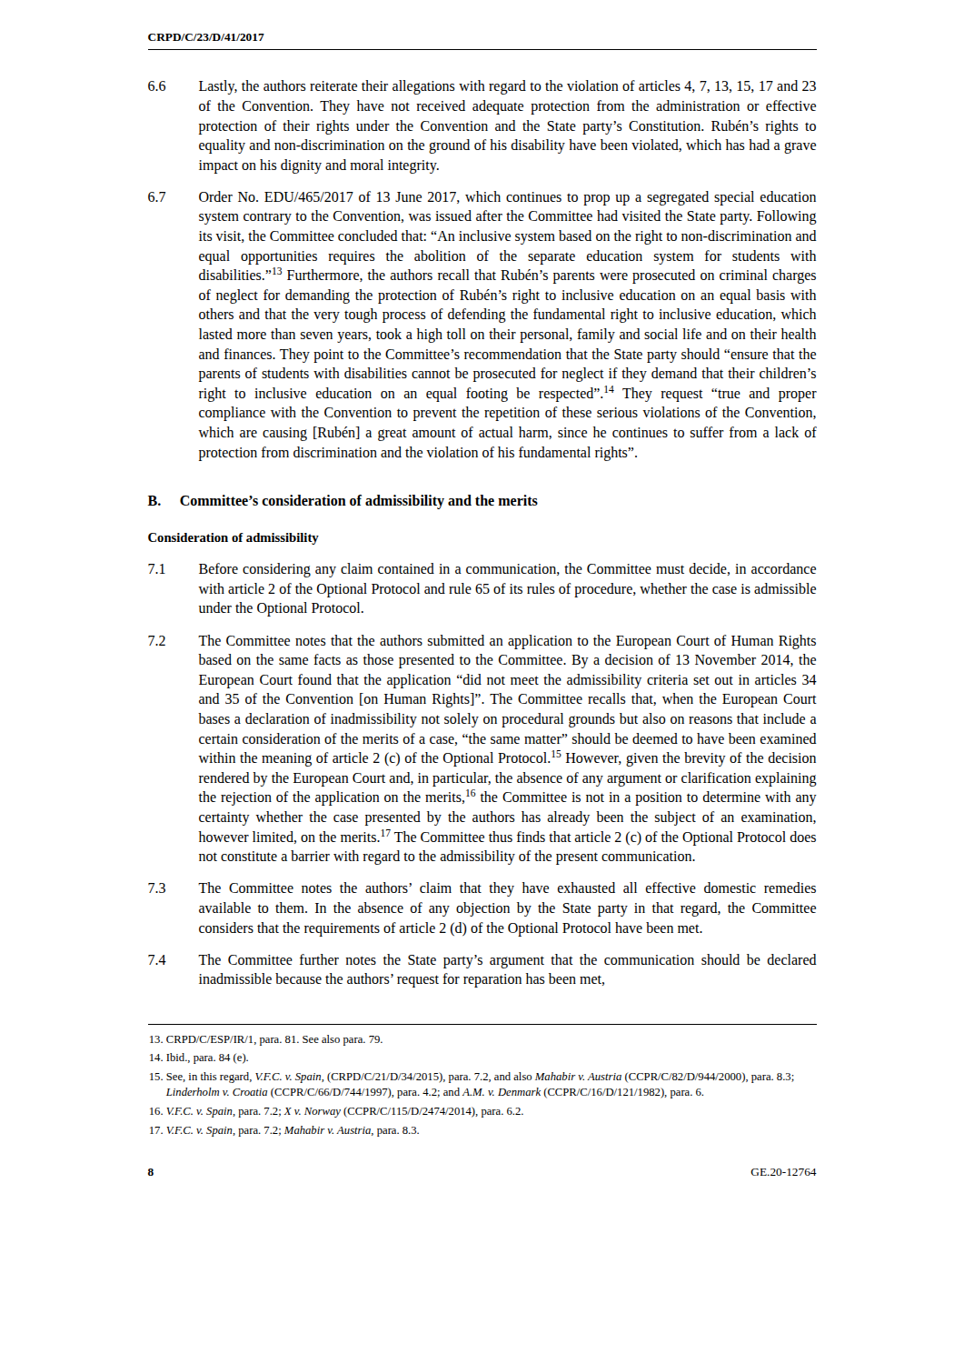CRPD/C/23/D/41/2017
6.6
Lastly, the authors reiterate their allegations with regard to the violation of articles 4, 7, 13, 15, 17 and 23 of the Convention. They have not received adequate protection from the administration or effective protection of their rights under the Convention and the State party’s Constitution. Rubén’s rights to equality and non-discrimination on the ground of his disability have been violated, which has had a grave impact on his dignity and moral integrity.
6.7
Order No. EDU/465/2017 of 13 June 2017, which continues to prop up a segregated special education system contrary to the Convention, was issued after the Committee had visited the State party. Following its visit, the Committee concluded that: “An inclusive system based on the right to non-discrimination and equal opportunities requires the abolition of the separate education system for students with disabilities.”13 Furthermore, the authors recall that Rubén’s parents were prosecuted on criminal charges of neglect for demanding the protection of Rubén’s right to inclusive education on an equal basis with others and that the very tough process of defending the fundamental right to inclusive education, which lasted more than seven years, took a high toll on their personal, family and social life and on their health and finances. They point to the Committee’s recommendation that the State party should “ensure that the parents of students with disabilities cannot be prosecuted for neglect if they demand that their children’s right to inclusive education on an equal footing be respected”.14 They request “true and proper compliance with the Convention to prevent the repetition of these serious violations of the Convention, which are causing [Rubén] a great amount of actual harm, since he continues to suffer from a lack of protection from discrimination and the violation of his fundamental rights”.
B. Committee’s consideration of admissibility and the merits
Consideration of admissibility
7.1
Before considering any claim contained in a communication, the Committee must decide, in accordance with article 2 of the Optional Protocol and rule 65 of its rules of procedure, whether the case is admissible under the Optional Protocol.
7.2
The Committee notes that the authors submitted an application to the European Court of Human Rights based on the same facts as those presented to the Committee. By a decision of 13 November 2014, the European Court found that the application “did not meet the admissibility criteria set out in articles 34 and 35 of the Convention [on Human Rights]”. The Committee recalls that, when the European Court bases a declaration of inadmissibility not solely on procedural grounds but also on reasons that include a certain consideration of the merits of a case, “the same matter” should be deemed to have been examined within the meaning of article 2 (c) of the Optional Protocol.15 However, given the brevity of the decision rendered by the European Court and, in particular, the absence of any argument or clarification explaining the rejection of the application on the merits,16 the Committee is not in a position to determine with any certainty whether the case presented by the authors has already been the subject of an examination, however limited, on the merits.17 The Committee thus finds that article 2 (c) of the Optional Protocol does not constitute a barrier with regard to the admissibility of the present communication.
7.3
The Committee notes the authors’ claim that they have exhausted all effective domestic remedies available to them. In the absence of any objection by the State party in that regard, the Committee considers that the requirements of article 2 (d) of the Optional Protocol have been met.
7.4
The Committee further notes the State party’s argument that the communication should be declared inadmissible because the authors’ request for reparation has been met,
CRPD/C/ESP/IR/1, para. 81. See also para. 79.
Ibid., para. 84 (e).
See, in this regard, V.F.C. v. Spain, (CRPD/C/21/D/34/2015), para. 7.2, and also Mahabir v. Austria (CCPR/C/82/D/944/2000), para. 8.3; Linderholm v. Croatia (CCPR/C/66/D/744/1997), para. 4.2; and A.M. v. Denmark (CCPR/C/16/D/121/1982), para. 6.
V.F.C. v. Spain, para. 7.2; X v. Norway (CCPR/C/115/D/2474/2014), para. 6.2.
V.F.C. v. Spain, para. 7.2; Mahabir v. Austria, para. 8.3.
8
GE.20-12764